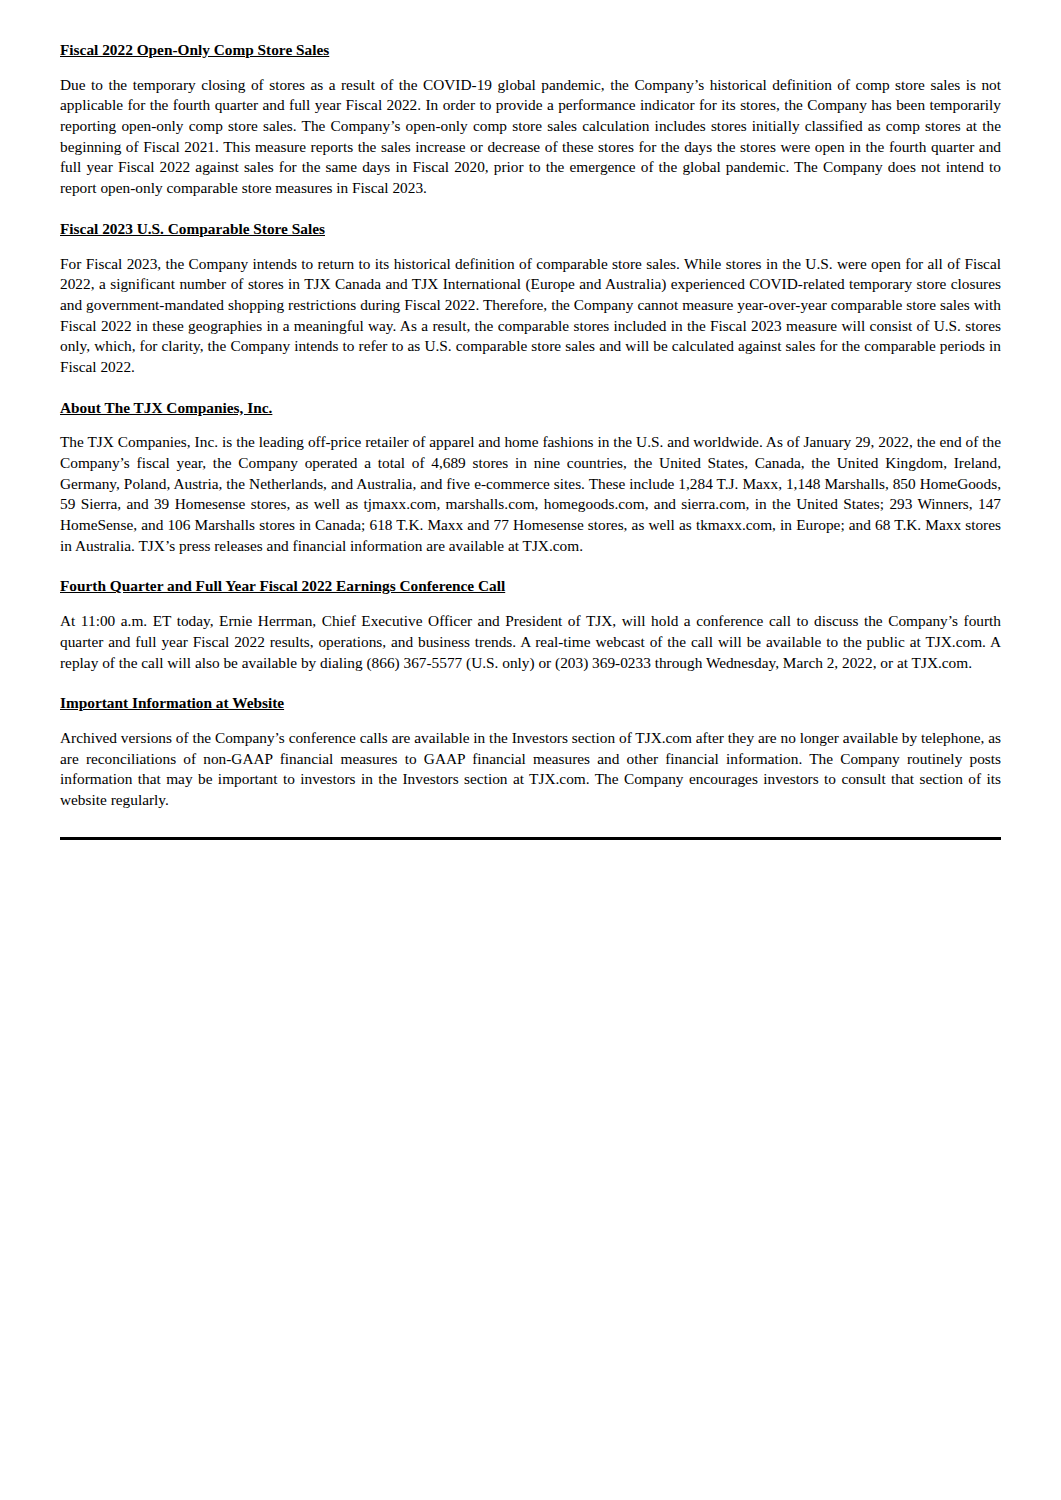Fiscal 2022 Open-Only Comp Store Sales
Due to the temporary closing of stores as a result of the COVID-19 global pandemic, the Company’s historical definition of comp store sales is not applicable for the fourth quarter and full year Fiscal 2022. In order to provide a performance indicator for its stores, the Company has been temporarily reporting open-only comp store sales. The Company’s open-only comp store sales calculation includes stores initially classified as comp stores at the beginning of Fiscal 2021. This measure reports the sales increase or decrease of these stores for the days the stores were open in the fourth quarter and full year Fiscal 2022 against sales for the same days in Fiscal 2020, prior to the emergence of the global pandemic. The Company does not intend to report open-only comparable store measures in Fiscal 2023.
Fiscal 2023 U.S. Comparable Store Sales
For Fiscal 2023, the Company intends to return to its historical definition of comparable store sales. While stores in the U.S. were open for all of Fiscal 2022, a significant number of stores in TJX Canada and TJX International (Europe and Australia) experienced COVID-related temporary store closures and government-mandated shopping restrictions during Fiscal 2022. Therefore, the Company cannot measure year-over-year comparable store sales with Fiscal 2022 in these geographies in a meaningful way. As a result, the comparable stores included in the Fiscal 2023 measure will consist of U.S. stores only, which, for clarity, the Company intends to refer to as U.S. comparable store sales and will be calculated against sales for the comparable periods in Fiscal 2022.
About The TJX Companies, Inc.
The TJX Companies, Inc. is the leading off-price retailer of apparel and home fashions in the U.S. and worldwide. As of January 29, 2022, the end of the Company’s fiscal year, the Company operated a total of 4,689 stores in nine countries, the United States, Canada, the United Kingdom, Ireland, Germany, Poland, Austria, the Netherlands, and Australia, and five e-commerce sites. These include 1,284 T.J. Maxx, 1,148 Marshalls, 850 HomeGoods, 59 Sierra, and 39 Homesense stores, as well as tjmaxx.com, marshalls.com, homegoods.com, and sierra.com, in the United States; 293 Winners, 147 HomeSense, and 106 Marshalls stores in Canada; 618 T.K. Maxx and 77 Homesense stores, as well as tkmaxx.com, in Europe; and 68 T.K. Maxx stores in Australia. TJX’s press releases and financial information are available at TJX.com.
Fourth Quarter and Full Year Fiscal 2022 Earnings Conference Call
At 11:00 a.m. ET today, Ernie Herrman, Chief Executive Officer and President of TJX, will hold a conference call to discuss the Company’s fourth quarter and full year Fiscal 2022 results, operations, and business trends. A real-time webcast of the call will be available to the public at TJX.com. A replay of the call will also be available by dialing (866) 367-5577 (U.S. only) or (203) 369-0233 through Wednesday, March 2, 2022, or at TJX.com.
Important Information at Website
Archived versions of the Company’s conference calls are available in the Investors section of TJX.com after they are no longer available by telephone, as are reconciliations of non-GAAP financial measures to GAAP financial measures and other financial information. The Company routinely posts information that may be important to investors in the Investors section at TJX.com. The Company encourages investors to consult that section of its website regularly.